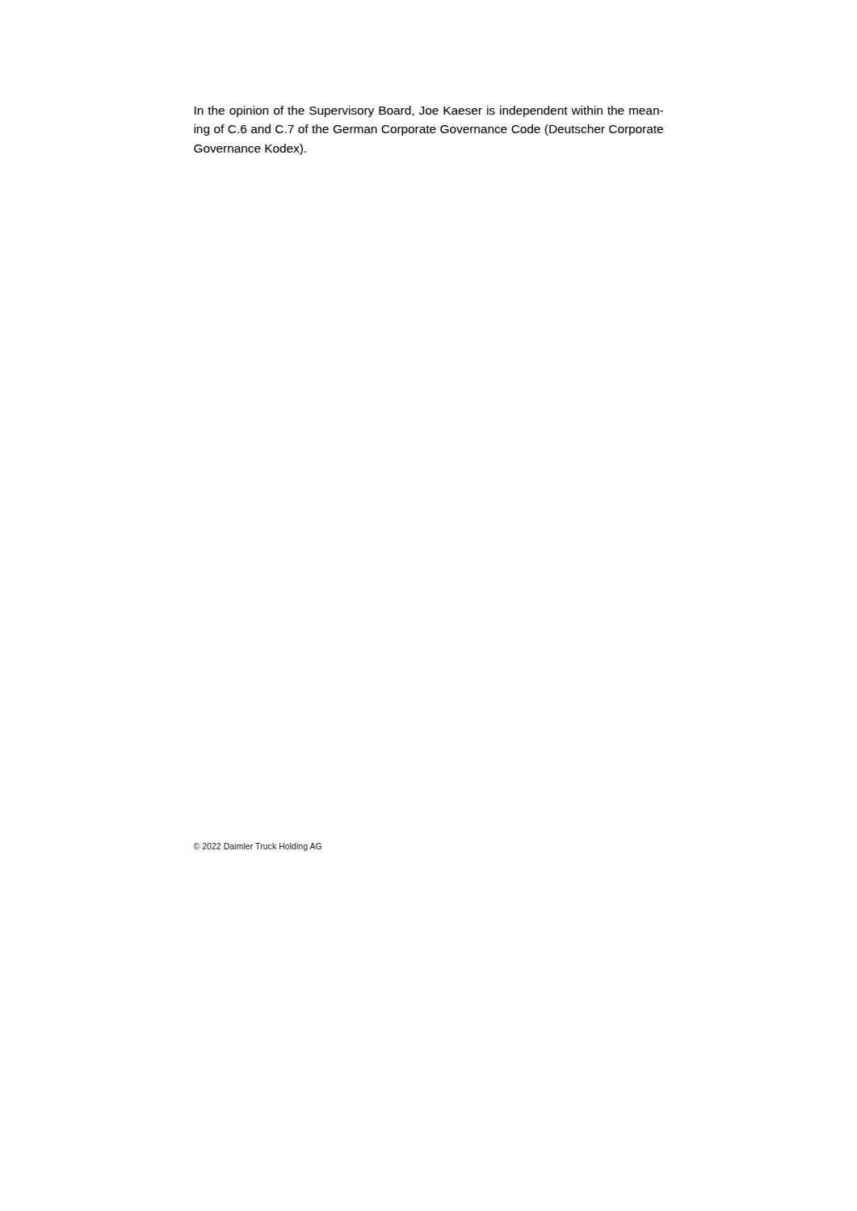In the opinion of the Supervisory Board, Joe Kaeser is independent within the meaning of C.6 and C.7 of the German Corporate Governance Code (Deutscher Corporate Governance Kodex).
© 2022 Daimler Truck Holding AG